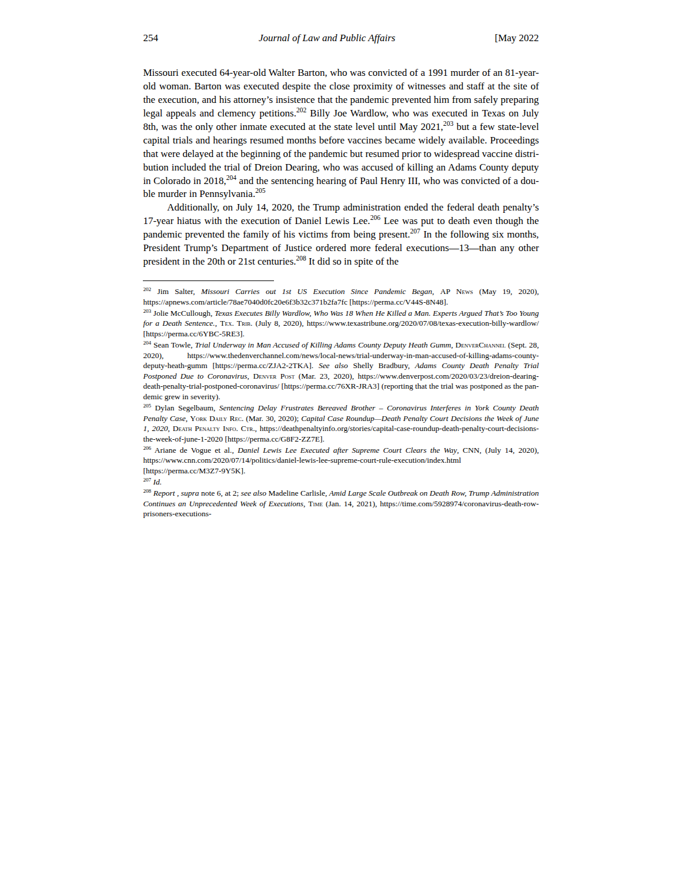254
Journal of Law and Public Affairs
[May 2022
Missouri executed 64-year-old Walter Barton, who was convicted of a 1991 murder of an 81-year-old woman. Barton was executed despite the close proximity of witnesses and staff at the site of the execution, and his attorney’s insistence that the pandemic prevented him from safely preparing legal appeals and clemency petitions.202 Billy Joe Wardlow, who was executed in Texas on July 8th, was the only other inmate executed at the state level until May 2021,203 but a few state-level capital trials and hearings resumed months before vaccines became widely available. Proceedings that were delayed at the beginning of the pandemic but resumed prior to widespread vaccine distribution included the trial of Dreion Dearing, who was accused of killing an Adams County deputy in Colorado in 2018,204 and the sentencing hearing of Paul Henry III, who was convicted of a double murder in Pennsylvania.205
Additionally, on July 14, 2020, the Trump administration ended the federal death penalty’s 17-year hiatus with the execution of Daniel Lewis Lee.206 Lee was put to death even though the pandemic prevented the family of his victims from being present.207 In the following six months, President Trump’s Department of Justice ordered more federal executions—13—than any other president in the 20th or 21st centuries.208 It did so in spite of the
202 Jim Salter, Missouri Carries out 1st US Execution Since Pandemic Began, AP News (May 19, 2020), https://apnews.com/article/78ae7040d0fc20e6f3b32c371b2fa7fc [https://perma.cc/V44S-8N48].
203 Jolie McCullough, Texas Executes Billy Wardlow, Who Was 18 When He Killed a Man. Experts Argued That’s Too Young for a Death Sentence., Tex. Trib. (July 8, 2020), https://www.texastribune.org/2020/07/08/texas-execution-billy-wardlow/ [https://perma.cc/6YBC-5RE3].
204 Sean Towle, Trial Underway in Man Accused of Killing Adams County Deputy Heath Gumm, DenverChannel (Sept. 28, 2020), https://www.thedenverchannel.com/news/local-news/trial-underway-in-man-accused-of-killing-adams-county-deputy-heath-gumm [https://perma.cc/ZJA2-2TKA]. See also Shelly Bradbury, Adams County Death Penalty Trial Postponed Due to Coronavirus, Denver Post (Mar. 23, 2020), https://www.denverpost.com/2020/03/23/dreion-dearing-death-penalty-trial-postponed-coronavirus/ [https://perma.cc/76XR-JRA3] (reporting that the trial was postponed as the pandemic grew in severity).
205 Dylan Segelbaum, Sentencing Delay Frustrates Bereaved Brother – Coronavirus Interferes in York County Death Penalty Case, York Daily Rec. (Mar. 30, 2020); Capital Case Roundup—Death Penalty Court Decisions the Week of June 1, 2020, Death Penalty Info. Ctr., https://deathpenaltyinfo.org/stories/capital-case-roundup-death-penalty-court-decisions-the-week-of-june-1-2020 [https://perma.cc/G8F2-ZZ7E].
206 Ariane de Vogue et al., Daniel Lewis Lee Executed after Supreme Court Clears the Way, CNN, (July 14, 2020), https://www.cnn.com/2020/07/14/politics/daniel-lewis-lee-supreme-court-rule-execution/index.html [https://perma.cc/M3Z7-9Y5K].
207 Id.
208 Report , supra note 6, at 2; see also Madeline Carlisle, Amid Large Scale Outbreak on Death Row, Trump Administration Continues an Unprecedented Week of Executions, Time (Jan. 14, 2021), https://time.com/5928974/coronavirus-death-row-prisoners-executions-